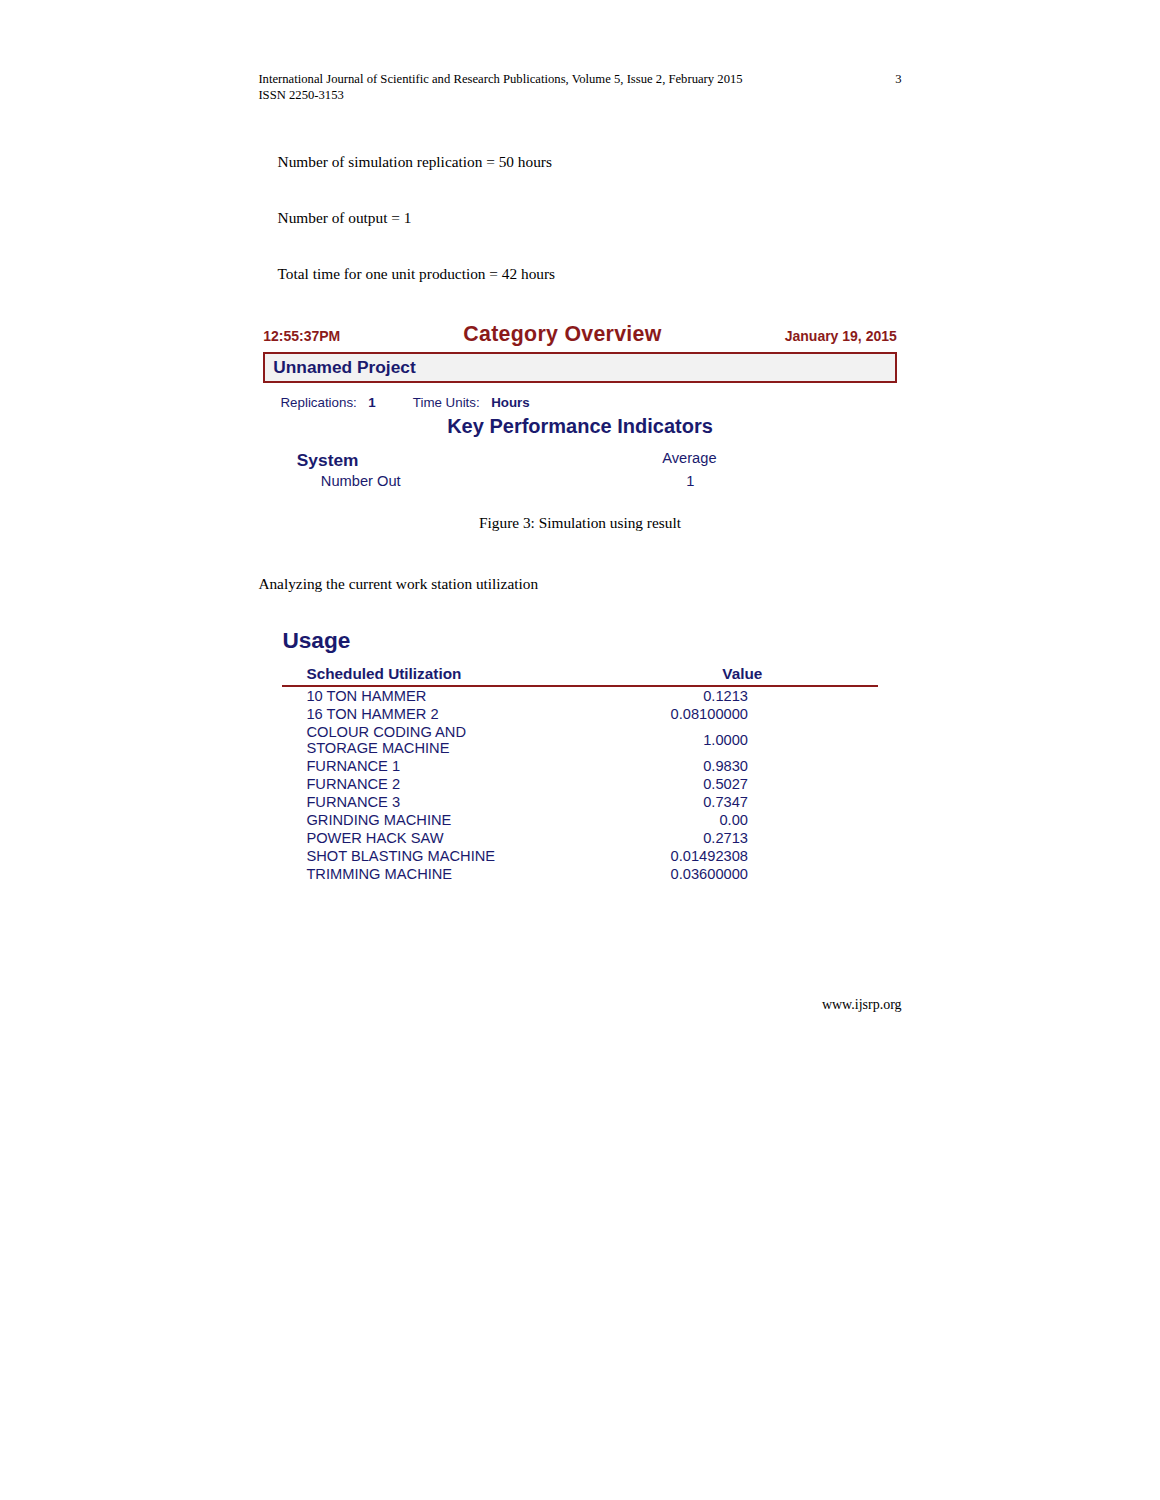3 International Journal of Scientific and Research Publications, Volume 5, Issue 2, February 2015 ISSN 2250-3153
Number of simulation replication = 50 hours
Number of output = 1
Total time for one unit production = 42 hours
12:55:37PM Category Overview January 19, 2015
Unnamed Project
Replications: 1 Time Units: Hours
Key Performance Indicators
| System | Average |
| Number Out | 1 |
Figure 3: Simulation using result
Analyzing the current work station utilization
Usage
Scheduled Utilization Value
| 10 TON HAMMER | 0.1213 |
| 16 TON HAMMER 2 | 0.08100000 |
| COLOUR CODING AND STORAGE MACHINE | 1.0000 |
| FURNANCE 1 | 0.9830 |
| FURNANCE 2 | 0.5027 |
| FURNANCE 3 | 0.7347 |
| GRINDING MACHINE | 0.00 |
| POWER HACK SAW | 0.2713 |
| SHOT BLASTING MACHINE | 0.01492308 |
| TRIMMING MACHINE | 0.03600000 |
www.ijsrp.org